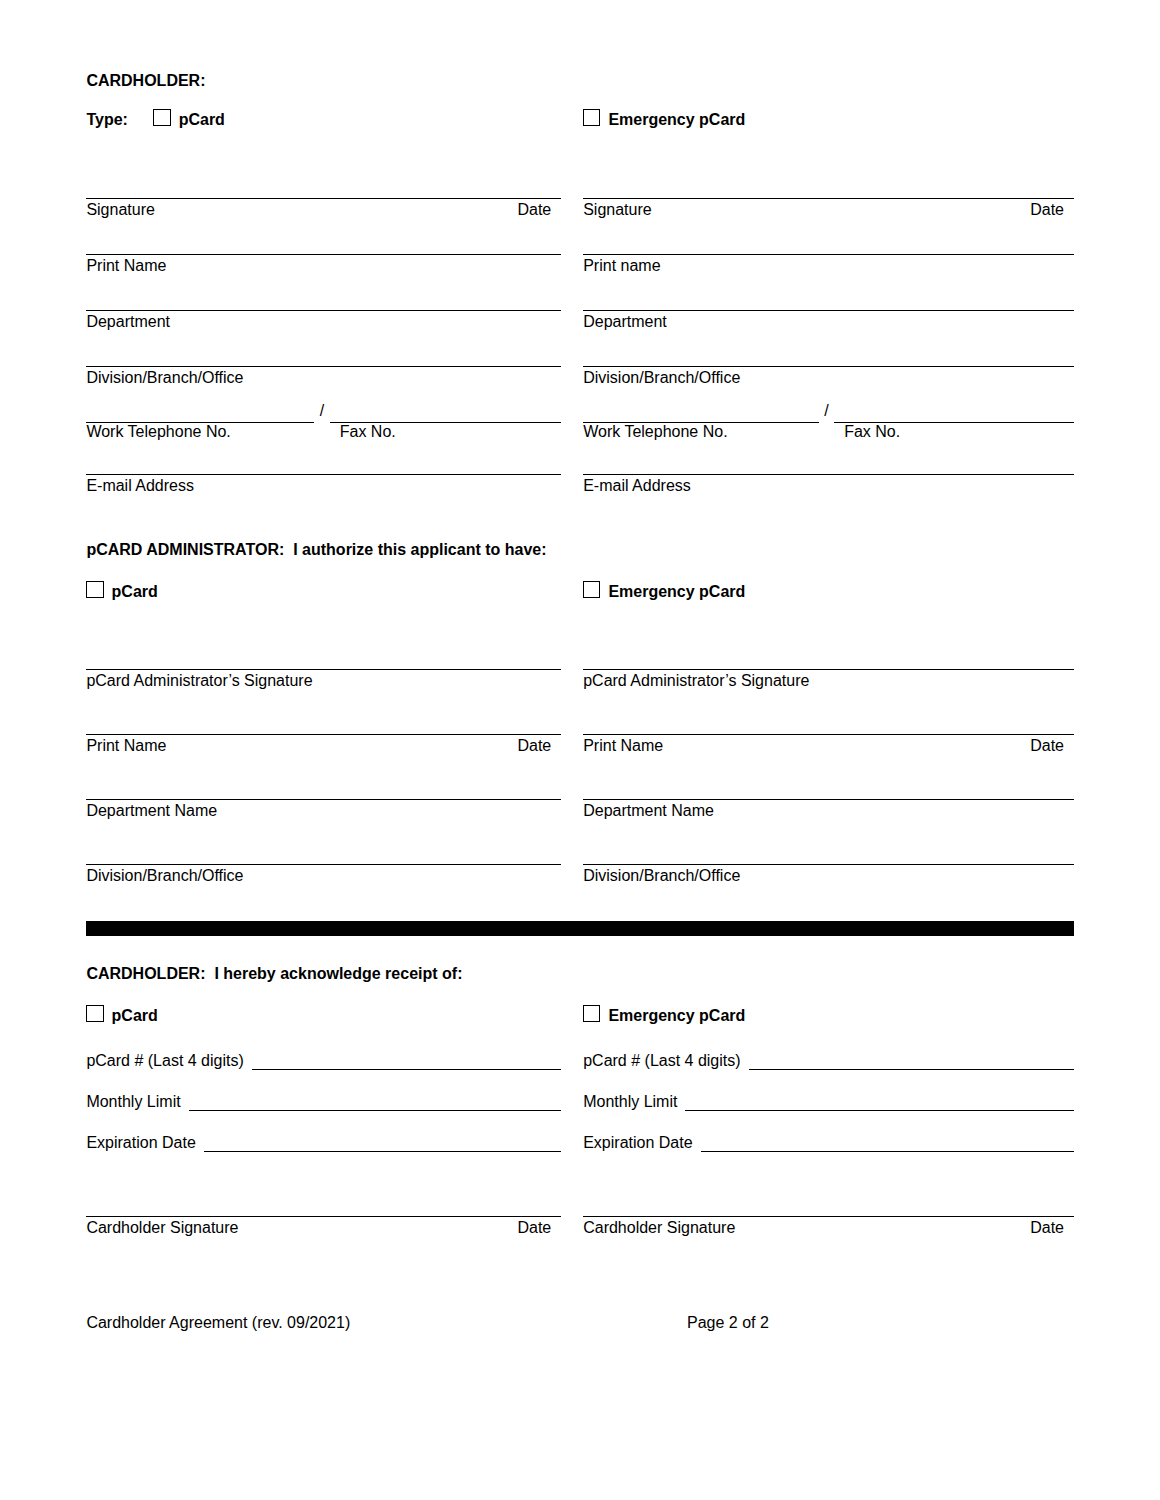CARDHOLDER:
| Type: pCard Signature Date Print Name Department Division/Branch/Office / Work Telephone No. Fax No. E-mail Address | Emergency pCard Signature Date Print name Department Division/Branch/Office / Work Telephone No. Fax No. E-mail Address |
pCARD ADMINISTRATOR: I authorize this applicant to have:
| pCard pCard Administrator’s Signature Print Name Date Department Name Division/Branch/Office | Emergency pCard pCard Administrator’s Signature Print Name Date Department Name Division/Branch/Office |
CARDHOLDER: I hereby acknowledge receipt of:
| pCard pCard # (Last 4 digits) Monthly Limit Expiration Date Cardholder Signature Date | Emergency pCard pCard # (Last 4 digits) Monthly Limit Expiration Date Cardholder Signature Date |
Cardholder Agreement (rev. 09/2021)
Page 2 of 2